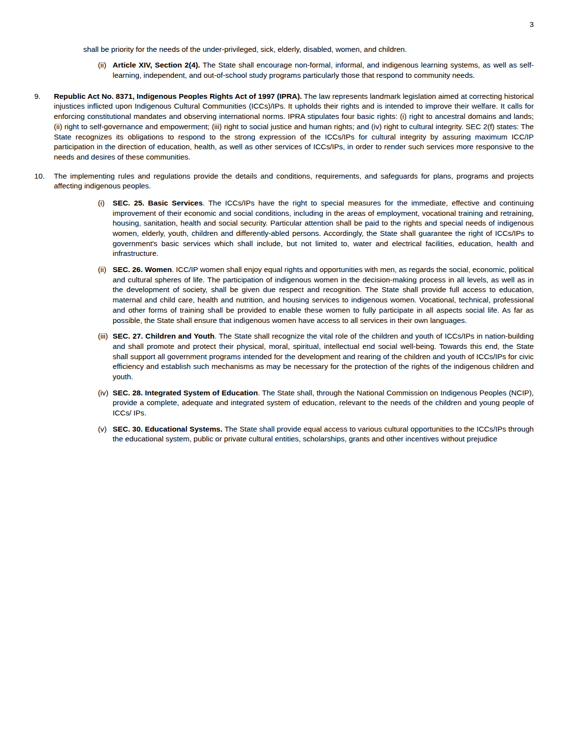3
shall be priority for the needs of the under-privileged, sick, elderly, disabled, women, and children.
(ii) Article XIV, Section 2(4). The State shall encourage non-formal, informal, and indigenous learning systems, as well as self-learning, independent, and out-of-school study programs particularly those that respond to community needs.
9. Republic Act No. 8371, Indigenous Peoples Rights Act of 1997 (IPRA). The law represents landmark legislation aimed at correcting historical injustices inflicted upon Indigenous Cultural Communities (ICCs)/IPs. It upholds their rights and is intended to improve their welfare. It calls for enforcing constitutional mandates and observing international norms. IPRA stipulates four basic rights: (i) right to ancestral domains and lands; (ii) right to self-governance and empowerment; (iii) right to social justice and human rights; and (iv) right to cultural integrity. SEC 2(f) states: The State recognizes its obligations to respond to the strong expression of the ICCs/IPs for cultural integrity by assuring maximum ICC/IP participation in the direction of education, health, as well as other services of ICCs/IPs, in order to render such services more responsive to the needs and desires of these communities.
10. The implementing rules and regulations provide the details and conditions, requirements, and safeguards for plans, programs and projects affecting indigenous peoples.
(i) SEC. 25. Basic Services. The ICCs/IPs have the right to special measures for the immediate, effective and continuing improvement of their economic and social conditions, including in the areas of employment, vocational training and retraining, housing, sanitation, health and social security. Particular attention shall be paid to the rights and special needs of indigenous women, elderly, youth, children and differently-abled persons. Accordingly, the State shall guarantee the right of ICCs/IPs to government's basic services which shall include, but not limited to, water and electrical facilities, education, health and infrastructure.
(ii) SEC. 26. Women. ICC/IP women shall enjoy equal rights and opportunities with men, as regards the social, economic, political and cultural spheres of life. The participation of indigenous women in the decision-making process in all levels, as well as in the development of society, shall be given due respect and recognition. The State shall provide full access to education, maternal and child care, health and nutrition, and housing services to indigenous women. Vocational, technical, professional and other forms of training shall be provided to enable these women to fully participate in all aspects social life. As far as possible, the State shall ensure that indigenous women have access to all services in their own languages.
(iii) SEC. 27. Children and Youth. The State shall recognize the vital role of the children and youth of ICCs/IPs in nation-building and shall promote and protect their physical, moral, spiritual, intellectual end social well-being. Towards this end, the State shall support all government programs intended for the development and rearing of the children and youth of ICCs/IPs for civic efficiency and establish such mechanisms as may be necessary for the protection of the rights of the indigenous children and youth.
(iv) SEC. 28. Integrated System of Education. The State shall, through the National Commission on Indigenous Peoples (NCIP), provide a complete, adequate and integrated system of education, relevant to the needs of the children and young people of ICCs/ IPs.
(v) SEC. 30. Educational Systems. The State shall provide equal access to various cultural opportunities to the ICCs/IPs through the educational system, public or private cultural entities, scholarships, grants and other incentives without prejudice